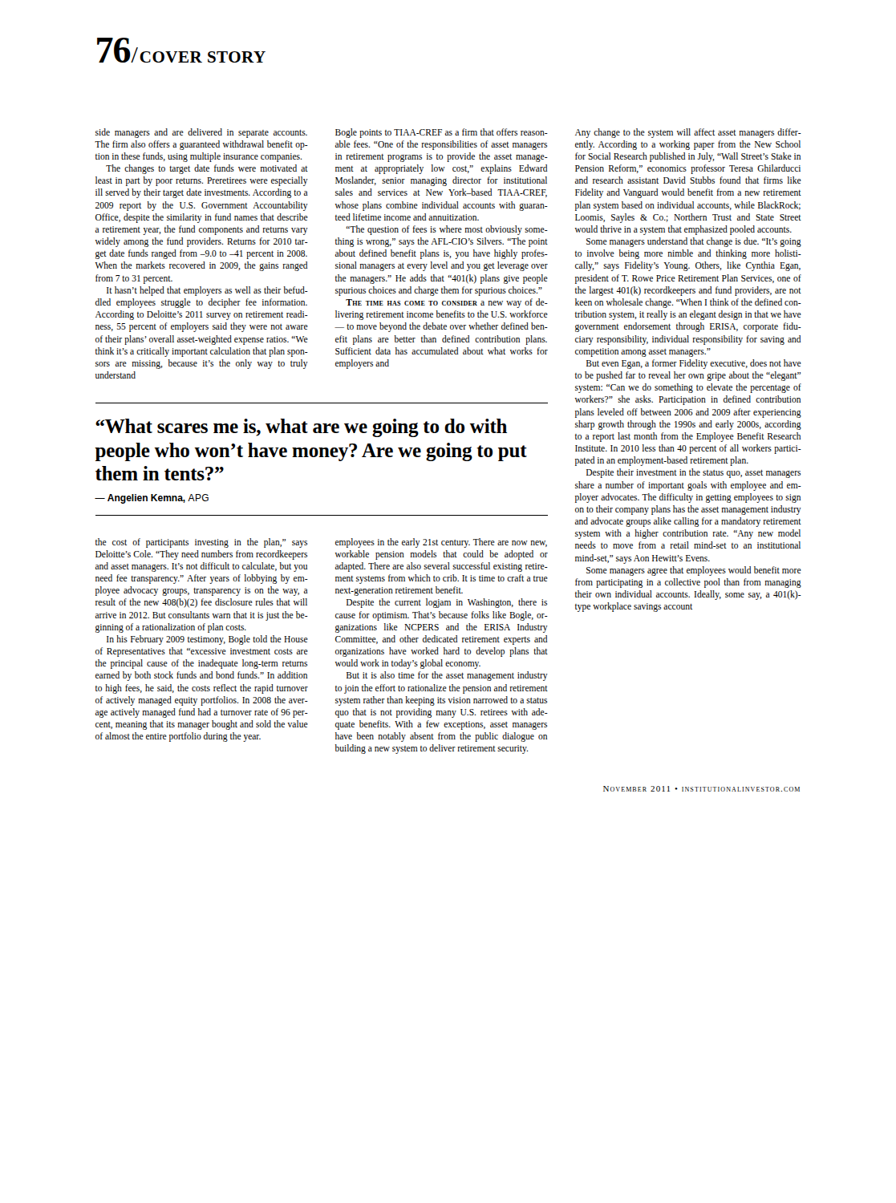76/Cover Story
side managers and are delivered in separate accounts. The firm also offers a guaranteed withdrawal benefit option in these funds, using multiple insurance companies.
The changes to target date funds were motivated at least in part by poor returns. Preretirees were especially ill served by their target date investments. According to a 2009 report by the U.S. Government Accountability Office, despite the similarity in fund names that describe a retirement year, the fund components and returns vary widely among the fund providers. Returns for 2010 target date funds ranged from –9.0 to –41 percent in 2008. When the markets recovered in 2009, the gains ranged from 7 to 31 percent.
It hasn’t helped that employers as well as their befuddled employees struggle to decipher fee information. According to Deloitte’s 2011 survey on retirement readiness, 55 percent of employers said they were not aware of their plans’ overall asset-weighted expense ratios. “We think it’s a critically important calculation that plan sponsors are missing, because it’s the only way to truly understand
Bogle points to TIAA-CREF as a firm that offers reasonable fees. “One of the responsibilities of asset managers in retirement programs is to provide the asset management at appropriately low cost,” explains Edward Moslander, senior managing director for institutional sales and services at New York–based TIAA-CREF, whose plans combine individual accounts with guaranteed lifetime income and annuitization.
“The question of fees is where most obviously something is wrong,” says the AFL-CIO’s Silvers. “The point about defined benefit plans is, you have highly professional managers at every level and you get leverage over the managers.” He adds that “401(k) plans give people spurious choices and charge them for spurious choices.”
The time has come to consider a new way of delivering retirement income benefits to the U.S. workforce — to move beyond the debate over whether defined benefit plans are better than defined contribution plans. Sufficient data has accumulated about what works for employers and
“What scares me is, what are we going to do with people who won’t have money? Are we going to put them in tents?”
— Angelien Kemna, APG
the cost of participants investing in the plan,” says Deloitte’s Cole. “They need numbers from recordkeepers and asset managers. It’s not difficult to calculate, but you need fee transparency.” After years of lobbying by employee advocacy groups, transparency is on the way, a result of the new 408(b)(2) fee disclosure rules that will arrive in 2012. But consultants warn that it is just the beginning of a rationalization of plan costs.
In his February 2009 testimony, Bogle told the House of Representatives that “excessive investment costs are the principal cause of the inadequate long-term returns earned by both stock funds and bond funds.” In addition to high fees, he said, the costs reflect the rapid turnover of actively managed equity portfolios. In 2008 the average actively managed fund had a turnover rate of 96 percent, meaning that its manager bought and sold the value of almost the entire portfolio during the year.
employees in the early 21st century. There are now new, workable pension models that could be adopted or adapted. There are also several successful existing retirement systems from which to crib. It is time to craft a true next-generation retirement benefit.
Despite the current logjam in Washington, there is cause for optimism. That’s because folks like Bogle, organizations like NCPERS and the ERISA Industry Committee, and other dedicated retirement experts and organizations have worked hard to develop plans that would work in today’s global economy.
But it is also time for the asset management industry to join the effort to rationalize the pension and retirement system rather than keeping its vision narrowed to a status quo that is not providing many U.S. retirees with adequate benefits. With a few exceptions, asset managers have been notably absent from the public dialogue on building a new system to deliver retirement security.
Any change to the system will affect asset managers differently. According to a working paper from the New School for Social Research published in July, “Wall Street’s Stake in Pension Reform,” economics professor Teresa Ghilarducci and research assistant David Stubbs found that firms like Fidelity and Vanguard would benefit from a new retirement plan system based on individual accounts, while BlackRock; Loomis, Sayles & Co.; Northern Trust and State Street would thrive in a system that emphasized pooled accounts.
Some managers understand that change is due. “It’s going to involve being more nimble and thinking more holistically,” says Fidelity’s Young. Others, like Cynthia Egan, president of T. Rowe Price Retirement Plan Services, one of the largest 401(k) recordkeepers and fund providers, are not keen on wholesale change. “When I think of the defined contribution system, it really is an elegant design in that we have government endorsement through ERISA, corporate fiduciary responsibility, individual responsibility for saving and competition among asset managers.”
But even Egan, a former Fidelity executive, does not have to be pushed far to reveal her own gripe about the “elegant” system: “Can we do something to elevate the percentage of workers?” she asks. Participation in defined contribution plans leveled off between 2006 and 2009 after experiencing sharp growth through the 1990s and early 2000s, according to a report last month from the Employee Benefit Research Institute. In 2010 less than 40 percent of all workers participated in an employment-based retirement plan.
Despite their investment in the status quo, asset managers share a number of important goals with employee and employer advocates. The difficulty in getting employees to sign on to their company plans has the asset management industry and advocate groups alike calling for a mandatory retirement system with a higher contribution rate. “Any new model needs to move from a retail mind-set to an institutional mind-set,” says Aon Hewitt’s Evens.
Some managers agree that employees would benefit more from participating in a collective pool than from managing their own individual accounts. Ideally, some say, a 401(k)-type workplace savings account
November 2011 • institutionalinvestor.com